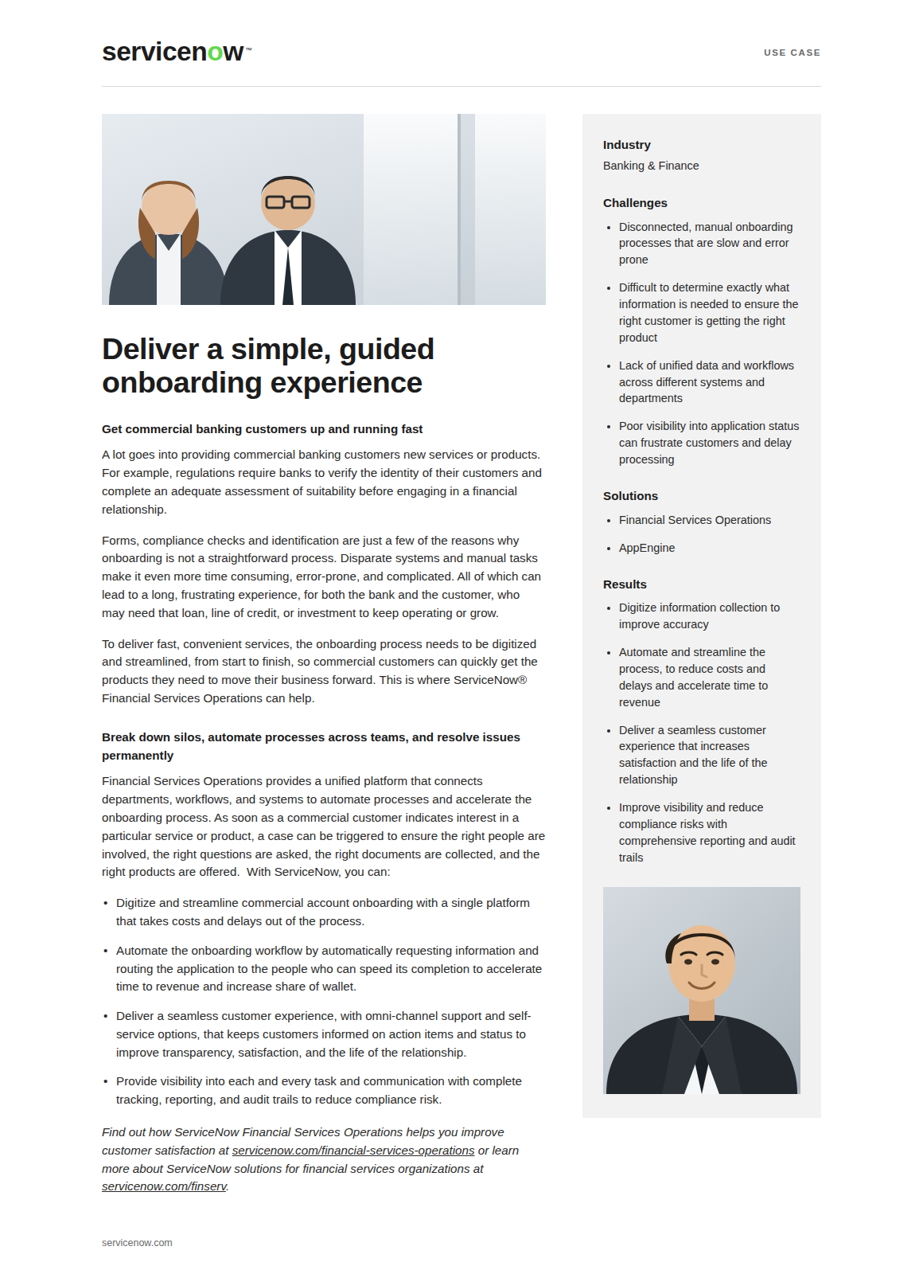servicenow™
USE CASE
Deliver a simple, guided onboarding experience
Get commercial banking customers up and running fast
A lot goes into providing commercial banking customers new services or products. For example, regulations require banks to verify the identity of their customers and complete an adequate assessment of suitability before engaging in a financial relationship.
Forms, compliance checks and identification are just a few of the reasons why onboarding is not a straightforward process. Disparate systems and manual tasks make it even more time consuming, error-prone, and complicated. All of which can lead to a long, frustrating experience, for both the bank and the customer, who may need that loan, line of credit, or investment to keep operating or grow.
To deliver fast, convenient services, the onboarding process needs to be digitized and streamlined, from start to finish, so commercial customers can quickly get the products they need to move their business forward. This is where ServiceNow® Financial Services Operations can help.
Break down silos, automate processes across teams, and resolve issues permanently
Financial Services Operations provides a unified platform that connects departments, workflows, and systems to automate processes and accelerate the onboarding process. As soon as a commercial customer indicates interest in a particular service or product, a case can be triggered to ensure the right people are involved, the right questions are asked, the right documents are collected, and the right products are offered. With ServiceNow, you can:
Digitize and streamline commercial account onboarding with a single platform that takes costs and delays out of the process.
Automate the onboarding workflow by automatically requesting information and routing the application to the people who can speed its completion to accelerate time to revenue and increase share of wallet.
Deliver a seamless customer experience, with omni-channel support and self-service options, that keeps customers informed on action items and status to improve transparency, satisfaction, and the life of the relationship.
Provide visibility into each and every task and communication with complete tracking, reporting, and audit trails to reduce compliance risk.
Find out how ServiceNow Financial Services Operations helps you improve customer satisfaction at servicenow.com/financial-services-operations or learn more about ServiceNow solutions for financial services organizations at servicenow.com/finserv.
Industry
Banking & Finance
Challenges
Disconnected, manual onboarding processes that are slow and error prone
Difficult to determine exactly what information is needed to ensure the right customer is getting the right product
Lack of unified data and workflows across different systems and departments
Poor visibility into application status can frustrate customers and delay processing
Solutions
Financial Services Operations
AppEngine
Results
Digitize information collection to improve accuracy
Automate and streamline the process, to reduce costs and delays and accelerate time to revenue
Deliver a seamless customer experience that increases satisfaction and the life of the relationship
Improve visibility and reduce compliance risks with comprehensive reporting and audit trails
servicenow.com